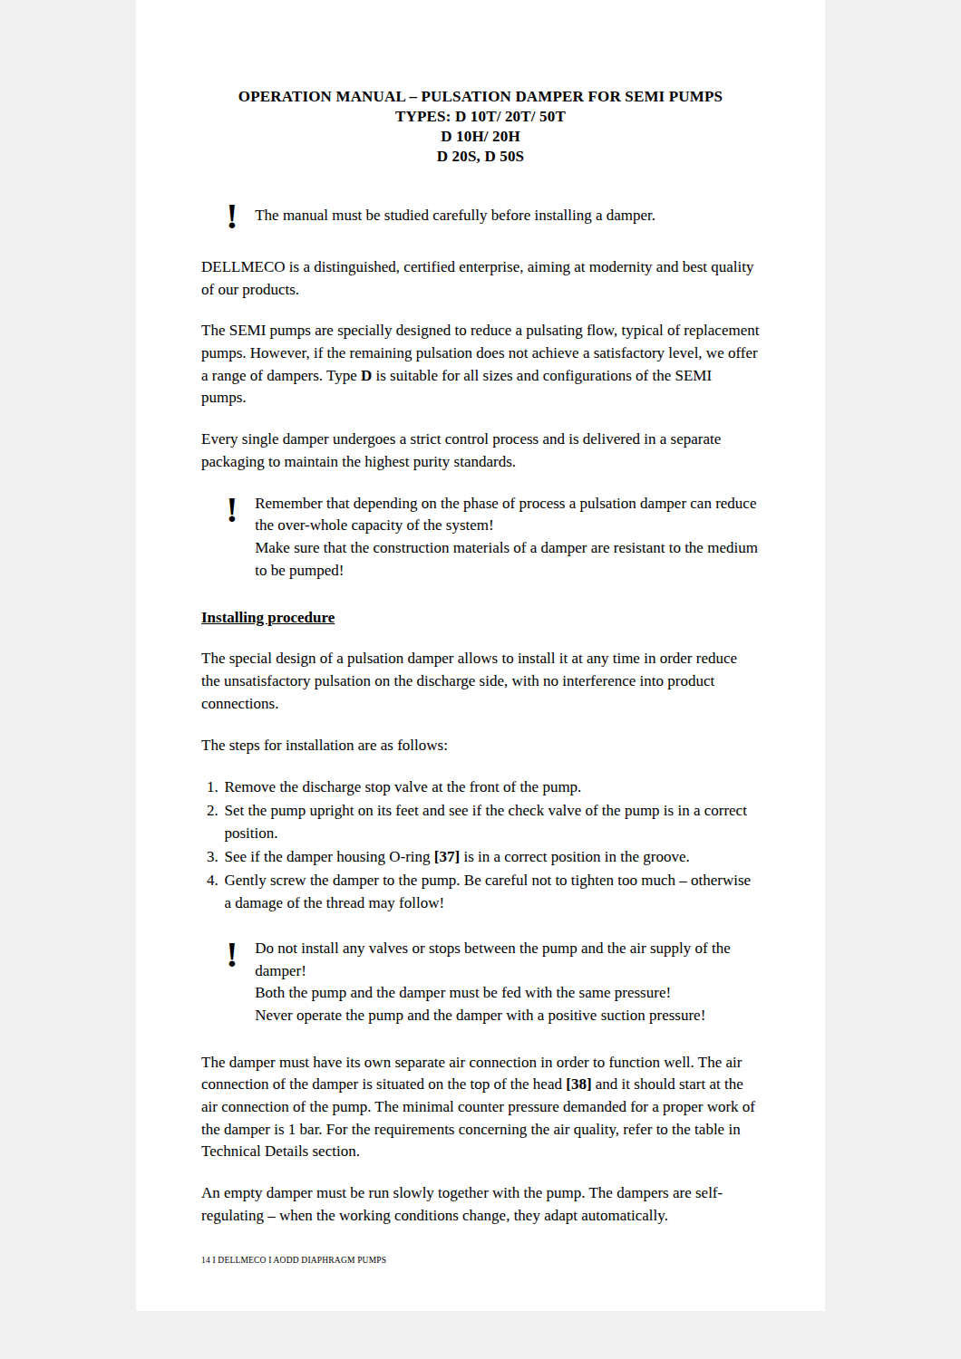OPERATION MANUAL – PULSATION DAMPER FOR SEMI PUMPS TYPES: D 10T/ 20T/ 50T D 10H/ 20H D 20S, D 50S
!
The manual must be studied carefully before installing a damper.
DELLMECO is a distinguished, certified enterprise, aiming at modernity and best quality of our products.
The SEMI pumps are specially designed to reduce a pulsating flow, typical of replacement pumps. However, if the remaining pulsation does not achieve a satisfactory level, we offer a range of dampers. Type D is suitable for all sizes and configurations of the SEMI pumps.
Every single damper undergoes a strict control process and is delivered in a separate packaging to maintain the highest purity standards.
!
Remember that depending on the phase of process a pulsation damper can reduce the over-whole capacity of the system!
Make sure that the construction materials of a damper are resistant to the medium to be pumped!
Installing procedure
The special design of a pulsation damper allows to install it at any time in order reduce the unsatisfactory pulsation on the discharge side, with no interference into product connections.
The steps for installation are as follows:
Remove the discharge stop valve at the front of the pump.
Set the pump upright on its feet and see if the check valve of the pump is in a correct position.
See if the damper housing O-ring [37] is in a correct position in the groove.
Gently screw the damper to the pump. Be careful not to tighten too much – otherwise a damage of the thread may follow!
!
Do not install any valves or stops between the pump and the air supply of the damper!
Both the pump and the damper must be fed with the same pressure!
Never operate the pump and the damper with a positive suction pressure!
The damper must have its own separate air connection in order to function well. The air connection of the damper is situated on the top of the head [38] and it should start at the air connection of the pump. The minimal counter pressure demanded for a proper work of the damper is 1 bar. For the requirements concerning the air quality, refer to the table in Technical Details section.
An empty damper must be run slowly together with the pump. The dampers are self-regulating – when the working conditions change, they adapt automatically.
14 I DELLMECO I AODD DIAPHRAGM PUMPS